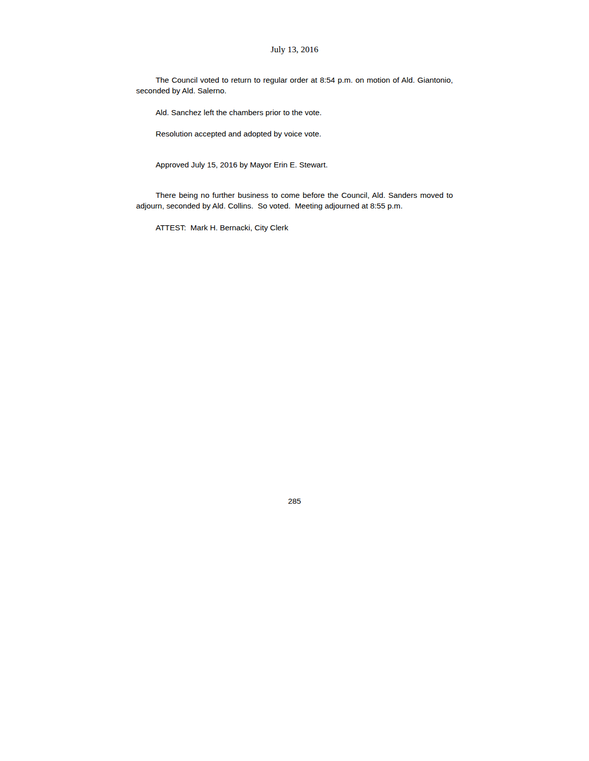July 13, 2016
The Council voted to return to regular order at 8:54 p.m. on motion of Ald. Giantonio, seconded by Ald. Salerno.
Ald. Sanchez left the chambers prior to the vote.
Resolution accepted and adopted by voice vote.
Approved July 15, 2016 by Mayor Erin E. Stewart.
There being no further business to come before the Council, Ald. Sanders moved to adjourn, seconded by Ald. Collins. So voted. Meeting adjourned at 8:55 p.m.
ATTEST: Mark H. Bernacki, City Clerk
285